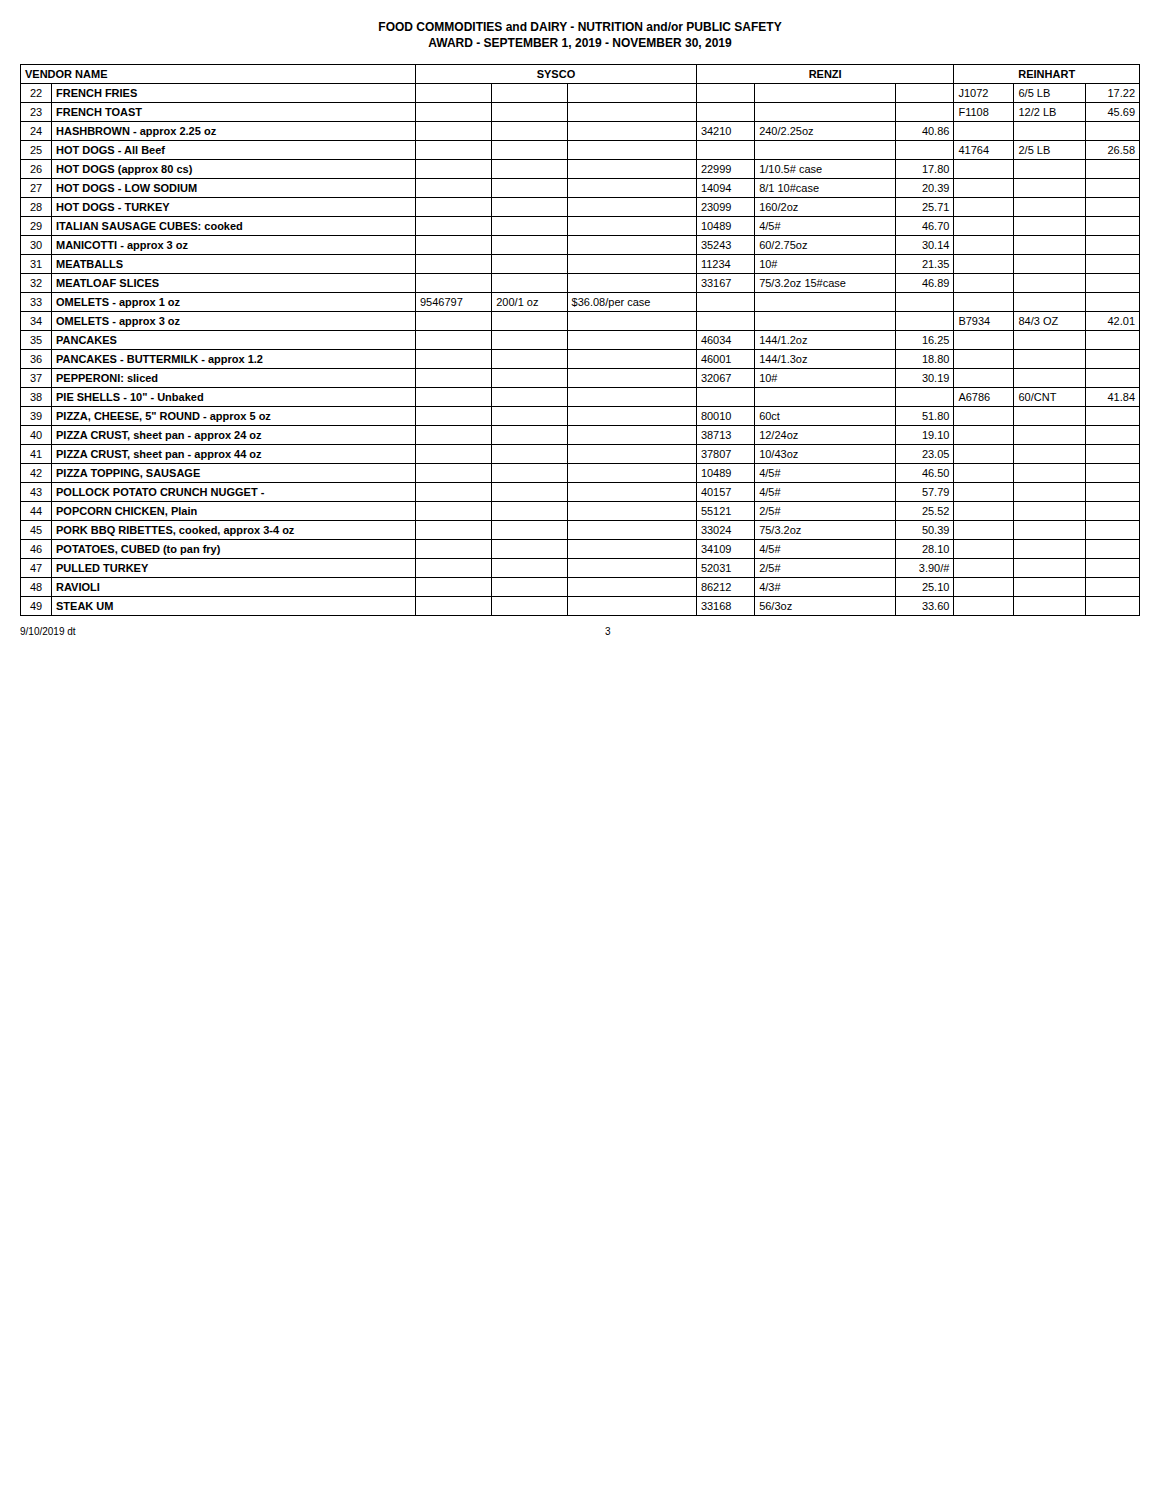FOOD COMMODITIES and DAIRY - NUTRITION and/or PUBLIC SAFETY
AWARD - SEPTEMBER 1, 2019 - NOVEMBER 30, 2019
| VENDOR NAME | SYSCO | RENZI | REINHART |
| --- | --- | --- | --- |
| 22 | FRENCH FRIES | | | | | | | J1072 | 6/5 LB | 17.22 |
| 23 | FRENCH TOAST | | | | | | | F1108 | 12/2 LB | 45.69 |
| 24 | HASHBROWN - approx 2.25 oz | | | | 34210 | 240/2.25oz | 40.86 | | | |
| 25 | HOT DOGS - All Beef | | | | | | | 41764 | 2/5 LB | 26.58 |
| 26 | HOT DOGS (approx 80 cs) | | | | 22999 | 1/10.5# case | 17.80 | | | |
| 27 | HOT DOGS - LOW SODIUM | | | | 14094 | 8/1 10#case | 20.39 | | | |
| 28 | HOT DOGS - TURKEY | | | | 23099 | 160/2oz | 25.71 | | | |
| 29 | ITALIAN SAUSAGE CUBES: cooked | | | | 10489 | 4/5# | 46.70 | | | |
| 30 | MANICOTTI - approx 3 oz | | | | 35243 | 60/2.75oz | 30.14 | | | |
| 31 | MEATBALLS | | | | 11234 | 10# | 21.35 | | | |
| 32 | MEATLOAF SLICES | | | | 33167 | 75/3.2oz 15#case | 46.89 | | | |
| 33 | OMELETS - approx 1 oz | 9546797 | 200/1 oz | $36.08/per case | | | | | | |
| 34 | OMELETS - approx 3 oz | | | | | | | B7934 | 84/3 OZ | 42.01 |
| 35 | PANCAKES | | | | 46034 | 144/1.2oz | 16.25 | | | |
| 36 | PANCAKES - BUTTERMILK - approx 1.2 | | | | 46001 | 144/1.3oz | 18.80 | | | |
| 37 | PEPPERONI: sliced | | | | 32067 | 10# | 30.19 | | | |
| 38 | PIE SHELLS - 10" - Unbaked | | | | | | | A6786 | 60/CNT | 41.84 |
| 39 | PIZZA, CHEESE, 5" ROUND - approx 5 oz | | | | 80010 | 60ct | 51.80 | | | |
| 40 | PIZZA CRUST, sheet pan - approx 24 oz | | | | 38713 | 12/24oz | 19.10 | | | |
| 41 | PIZZA CRUST, sheet pan - approx 44 oz | | | | 37807 | 10/43oz | 23.05 | | | |
| 42 | PIZZA TOPPING, SAUSAGE | | | | 10489 | 4/5# | 46.50 | | | |
| 43 | POLLOCK POTATO CRUNCH NUGGET - | | | | 40157 | 4/5# | 57.79 | | | |
| 44 | POPCORN CHICKEN, Plain | | | | 55121 | 2/5# | 25.52 | | | |
| 45 | PORK BBQ RIBETTES, cooked, approx 3-4 oz | | | | 33024 | 75/3.2oz | 50.39 | | | |
| 46 | POTATOES, CUBED (to pan fry) | | | | 34109 | 4/5# | 28.10 | | | |
| 47 | PULLED TURKEY | | | | 52031 | 2/5# | 3.90/# | | | |
| 48 | RAVIOLI | | | | 86212 | 4/3# | 25.10 | | | |
| 49 | STEAK UM | | | | 33168 | 56/3oz | 33.60 | | | |
9/10/2019 dt 3